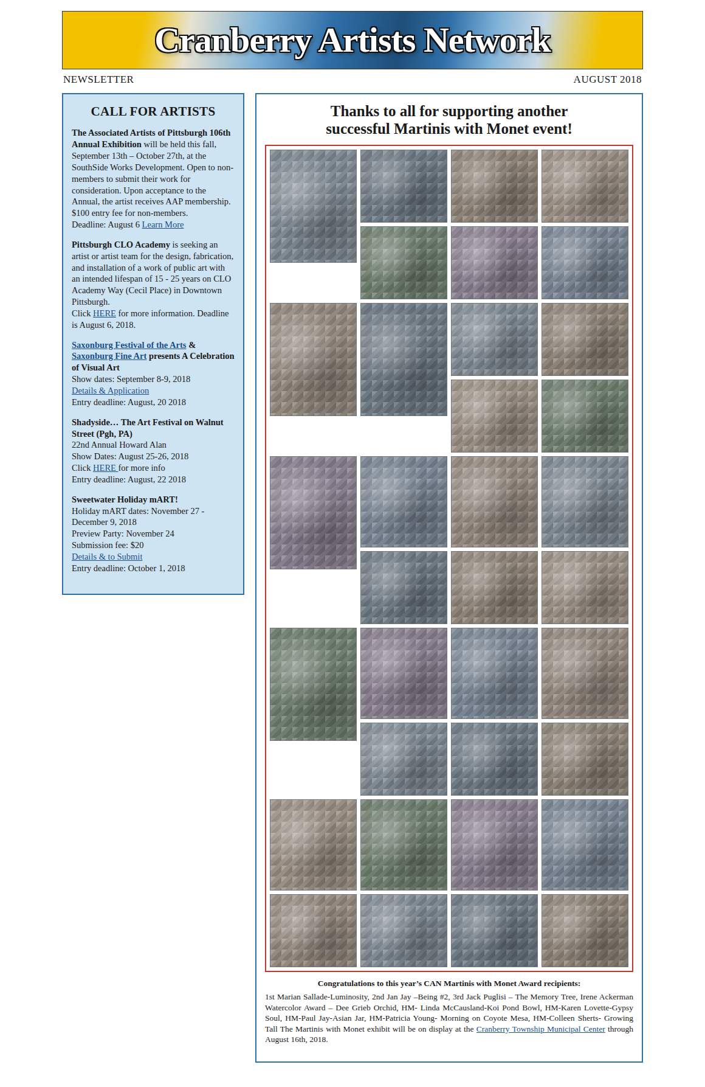Cranberry Artists Network
NEWSLETTER AUGUST 2018
CALL FOR ARTISTS
The Associated Artists of Pittsburgh 106th Annual Exhibition will be held this fall, September 13th – October 27th, at the SouthSide Works Development. Open to non-members to submit their work for consideration. Upon acceptance to the Annual, the artist receives AAP membership. $100 entry fee for non-members.
Deadline: August 6 Learn More
Pittsburgh CLO Academy is seeking an artist or artist team for the design, fabrication, and installation of a work of public art with an intended lifespan of 15 - 25 years on CLO Academy Way (Cecil Place) in Downtown Pittsburgh.
Click HERE for more information. Deadline is August 6, 2018.
Saxonburg Festival of the Arts & Saxonburg Fine Art presents A Celebration of Visual Art
Show dates: September 8-9, 2018
Details & Application
Entry deadline: August, 20 2018
Shadyside… The Art Festival on Walnut Street (Pgh, PA)
22nd Annual Howard Alan
Show Dates: August 25-26, 2018
Click HERE for more info
Entry deadline: August, 22 2018
Sweetwater Holiday mART!
Holiday mART dates: November 27 - December 9, 2018
Preview Party: November 24
Submission fee: $20
Details & to Submit
Entry deadline: October 1, 2018
Thanks to all for supporting another
successful Martinis with Monet event!
Congratulations to this year’s CAN Martinis with Monet Award recipients: 1st Marian Sallade-Luminosity, 2nd Jan Jay –Being #2, 3rd Jack Puglisi – The Memory Tree, Irene Ackerman Watercolor Award – Dee Grieb Orchid, HM- Linda McCausland-Koi Pond Bowl, HM-Karen Lovette-Gypsy Soul, HM-Paul Jay-Asian Jar, HM-Patricia Young- Morning on Coyote Mesa, HM-Colleen Sherts- Growing Tall The Martinis with Monet exhibit will be on display at the Cranberry Township Municipal Center through August 16th, 2018.